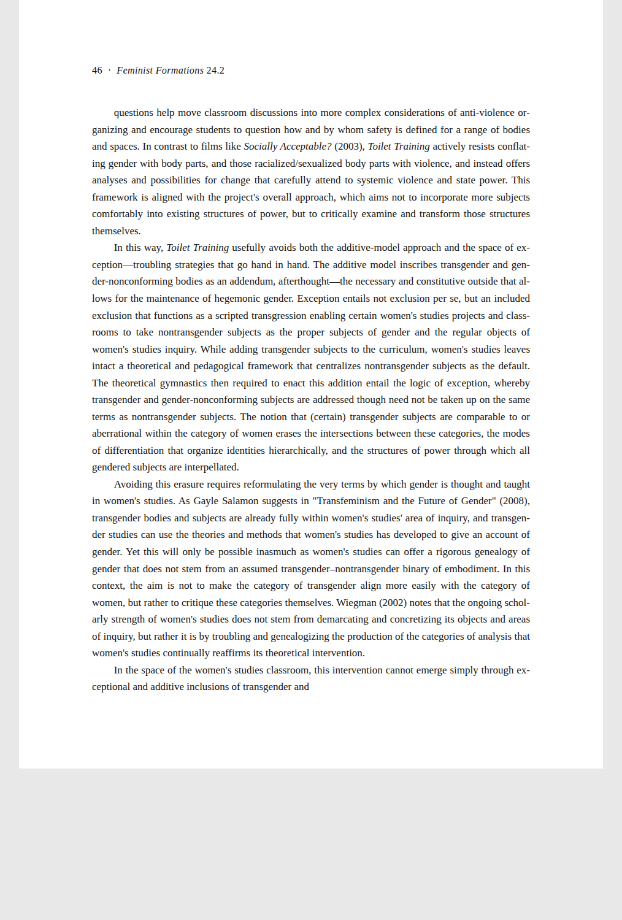46·Feminist Formations 24.2
questions help move classroom discussions into more complex considerations of anti-violence organizing and encourage students to question how and by whom safety is defined for a range of bodies and spaces. In contrast to films like Socially Acceptable? (2003), Toilet Training actively resists conflating gender with body parts, and those racialized/sexualized body parts with violence, and instead offers analyses and possibilities for change that carefully attend to systemic violence and state power. This framework is aligned with the project's overall approach, which aims not to incorporate more subjects comfortably into existing structures of power, but to critically examine and transform those structures themselves.
In this way, Toilet Training usefully avoids both the additive-model approach and the space of exception—troubling strategies that go hand in hand. The additive model inscribes transgender and gender-nonconforming bodies as an addendum, afterthought—the necessary and constitutive outside that allows for the maintenance of hegemonic gender. Exception entails not exclusion per se, but an included exclusion that functions as a scripted transgression enabling certain women's studies projects and classrooms to take nontransgender subjects as the proper subjects of gender and the regular objects of women's studies inquiry. While adding transgender subjects to the curriculum, women's studies leaves intact a theoretical and pedagogical framework that centralizes nontransgender subjects as the default. The theoretical gymnastics then required to enact this addition entail the logic of exception, whereby transgender and gender-nonconforming subjects are addressed though need not be taken up on the same terms as nontransgender subjects. The notion that (certain) transgender subjects are comparable to or aberrational within the category of women erases the intersections between these categories, the modes of differentiation that organize identities hierarchically, and the structures of power through which all gendered subjects are interpellated.
Avoiding this erasure requires reformulating the very terms by which gender is thought and taught in women's studies. As Gayle Salamon suggests in "Transfeminism and the Future of Gender" (2008), transgender bodies and subjects are already fully within women's studies' area of inquiry, and transgender studies can use the theories and methods that women's studies has developed to give an account of gender. Yet this will only be possible inasmuch as women's studies can offer a rigorous genealogy of gender that does not stem from an assumed transgender–nontransgender binary of embodiment. In this context, the aim is not to make the category of transgender align more easily with the category of women, but rather to critique these categories themselves. Wiegman (2002) notes that the ongoing scholarly strength of women's studies does not stem from demarcating and concretizing its objects and areas of inquiry, but rather it is by troubling and genealogizing the production of the categories of analysis that women's studies continually reaffirms its theoretical intervention.
In the space of the women's studies classroom, this intervention cannot emerge simply through exceptional and additive inclusions of transgender and